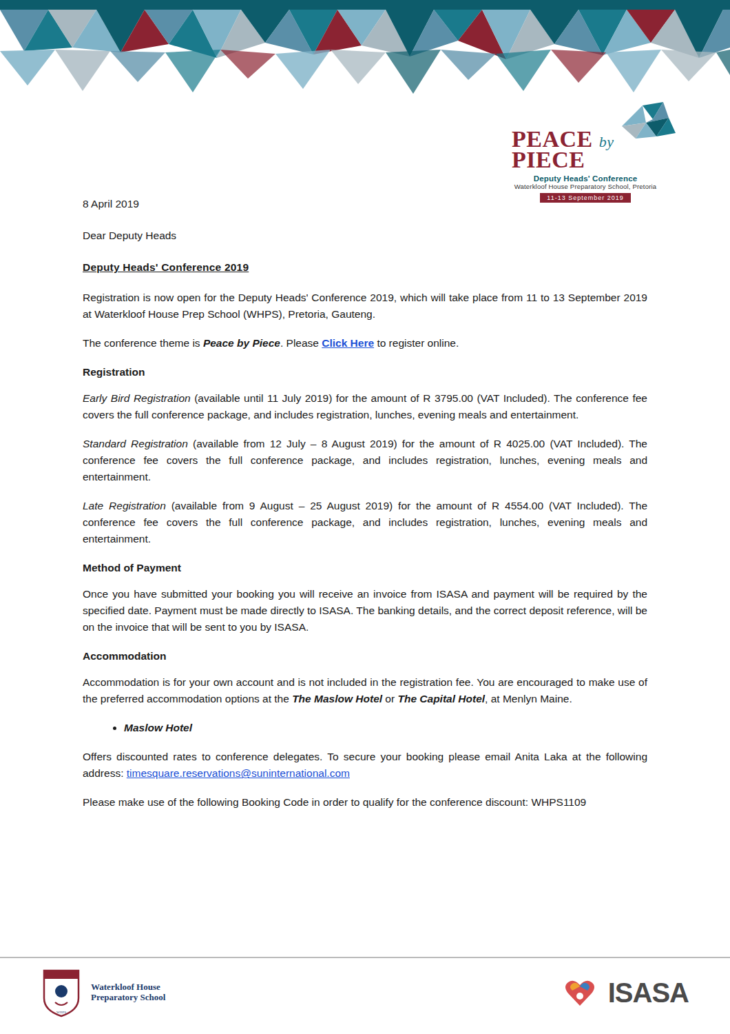PEACE by
PIECE
Deputy Heads' Conference
Waterkloof House Preparatory School, Pretoria
11-13 September 2019
8 April 2019
Dear Deputy Heads
Deputy Heads' Conference 2019
Registration is now open for the Deputy Heads' Conference 2019, which will take place from 11 to 13 September 2019 at Waterkloof House Prep School (WHPS), Pretoria, Gauteng.
The conference theme is Peace by Piece. Please Click Here to register online.
Registration
Early Bird Registration (available until 11 July 2019) for the amount of R 3795.00 (VAT Included). The conference fee covers the full conference package, and includes registration, lunches, evening meals and entertainment.
Standard Registration (available from 12 July – 8 August 2019) for the amount of R 4025.00 (VAT Included). The conference fee covers the full conference package, and includes registration, lunches, evening meals and entertainment.
Late Registration (available from 9 August – 25 August 2019) for the amount of R 4554.00 (VAT Included). The conference fee covers the full conference package, and includes registration, lunches, evening meals and entertainment.
Method of Payment
Once you have submitted your booking you will receive an invoice from ISASA and payment will be required by the specified date. Payment must be made directly to ISASA. The banking details, and the correct deposit reference, will be on the invoice that will be sent to you by ISASA.
Accommodation
Accommodation is for your own account and is not included in the registration fee. You are encouraged to make use of the preferred accommodation options at the The Maslow Hotel or The Capital Hotel, at Menlyn Maine.
Maslow Hotel
Offers discounted rates to conference delegates. To secure your booking please email Anita Laka at the following address: timesquare.reservations@suninternational.com
Please make use of the following Booking Code in order to qualify for the conference discount: WHPS1109
WHPS
Waterkloof House
Preparatory School
ISASA